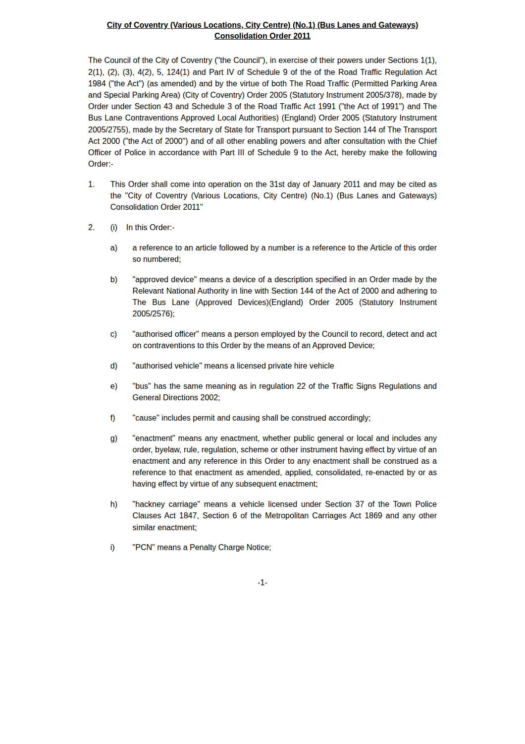City of Coventry (Various Locations, City Centre) (No.1) (Bus Lanes and Gateways) Consolidation Order 2011
The Council of the City of Coventry ("the Council"), in exercise of their powers under Sections 1(1), 2(1), (2), (3), 4(2), 5, 124(1) and Part IV of Schedule 9 of the of the Road Traffic Regulation Act 1984 ("the Act") (as amended) and by the virtue of both The Road Traffic (Permitted Parking Area and Special Parking Area) (City of Coventry) Order 2005 (Statutory Instrument 2005/378), made by Order under Section 43 and Schedule 3 of the Road Traffic Act 1991 ("the Act of 1991") and The Bus Lane Contraventions Approved Local Authorities) (England) Order 2005 (Statutory Instrument 2005/2755), made by the Secretary of State for Transport pursuant to Section 144 of The Transport Act 2000 ("the Act of 2000") and of all other enabling powers and after consultation with the Chief Officer of Police in accordance with Part III of Schedule 9 to the Act, hereby make the following Order:-
1.
This Order shall come into operation on the 31st day of January 2011 and may be cited as the "City of Coventry (Various Locations, City Centre) (No.1) (Bus Lanes and Gateways) Consolidation Order 2011"
2.
(i) In this Order:-
a)
a reference to an article followed by a number is a reference to the Article of this order so numbered;
b)
"approved device" means a device of a description specified in an Order made by the Relevant National Authority in line with Section 144 of the Act of 2000 and adhering to The Bus Lane (Approved Devices)(England) Order 2005 (Statutory Instrument 2005/2576);
c)
"authorised officer" means a person employed by the Council to record, detect and act on contraventions to this Order by the means of an Approved Device;
d)
"authorised vehicle" means a licensed private hire vehicle
e)
"bus" has the same meaning as in regulation 22 of the Traffic Signs Regulations and General Directions 2002;
f)
"cause" includes permit and causing shall be construed accordingly;
g)
"enactment" means any enactment, whether public general or local and includes any order, byelaw, rule, regulation, scheme or other instrument having effect by virtue of an enactment and any reference in this Order to any enactment shall be construed as a reference to that enactment as amended, applied, consolidated, re-enacted by or as having effect by virtue of any subsequent enactment;
h)
"hackney carriage" means a vehicle licensed under Section 37 of the Town Police Clauses Act 1847, Section 6 of the Metropolitan Carriages Act 1869 and any other similar enactment;
i)
"PCN" means a Penalty Charge Notice;
-1-